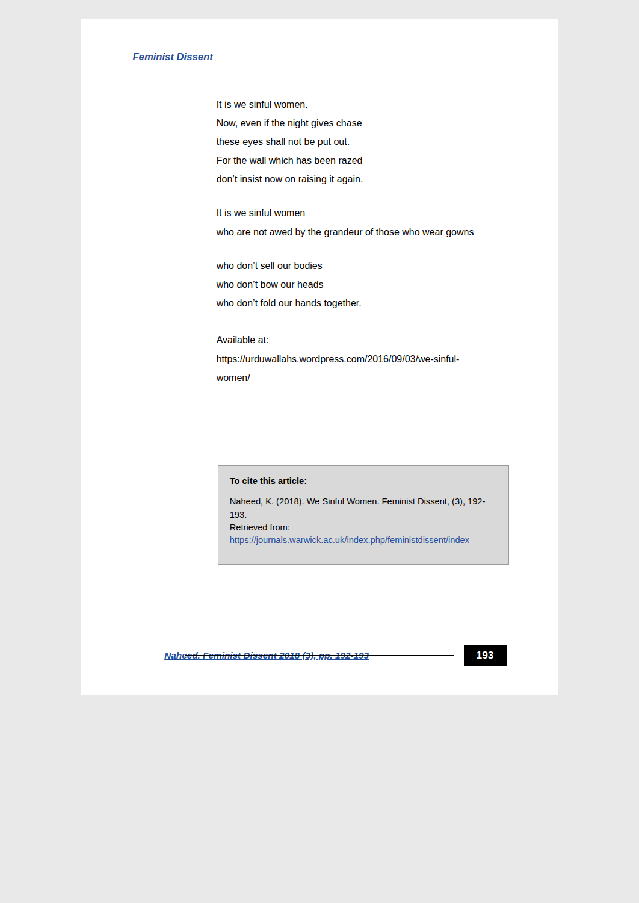Feminist Dissent
It is we sinful women.
Now, even if the night gives chase
these eyes shall not be put out.
For the wall which has been razed
don’t insist now on raising it again.
It is we sinful women
who are not awed by the grandeur of those who wear gowns
who don’t sell our bodies
who don’t bow our heads
who don’t fold our hands together.
Available at: https://urduwallahs.wordpress.com/2016/09/03/we-sinful-women/
To cite this article:
Naheed, K. (2018). We Sinful Women. Feminist Dissent, (3), 192-193.
Retrieved from:
https://journals.warwick.ac.uk/index.php/feministdissent/index
Naheed. Feminist Dissent 2018 (3), pp. 192-193
193